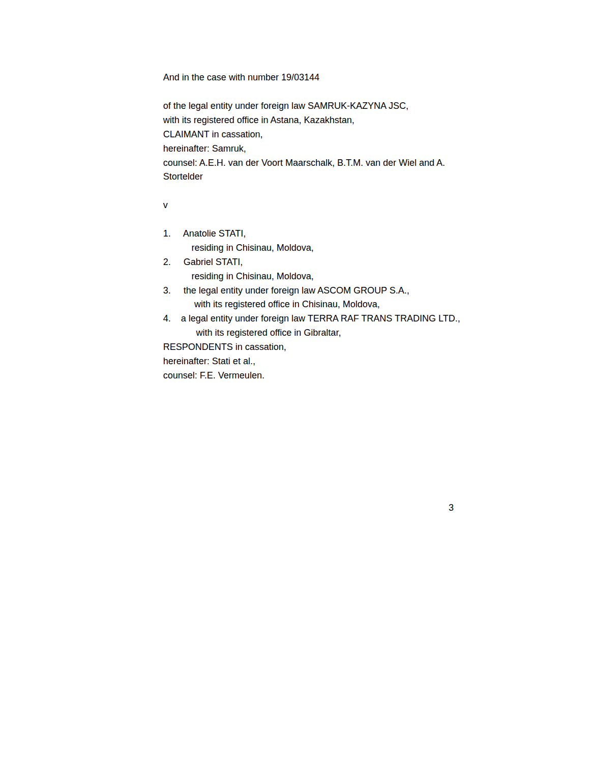And in the case with number 19/03144
of the legal entity under foreign law SAMRUK-KAZYNA JSC,
with its registered office in Astana, Kazakhstan,
CLAIMANT in cassation,
hereinafter: Samruk,
counsel: A.E.H. van der Voort Maarschalk, B.T.M. van der Wiel and A. Stortelder
v
1. Anatolie STATI,
residing in Chisinau, Moldova,
2. Gabriel STATI,
residing in Chisinau, Moldova,
3. the legal entity under foreign law ASCOM GROUP S.A.,
with its registered office in Chisinau, Moldova,
4. a legal entity under foreign law TERRA RAF TRANS TRADING LTD.,
with its registered office in Gibraltar,
RESPONDENTS in cassation,
hereinafter: Stati et al.,
counsel: F.E. Vermeulen.
3